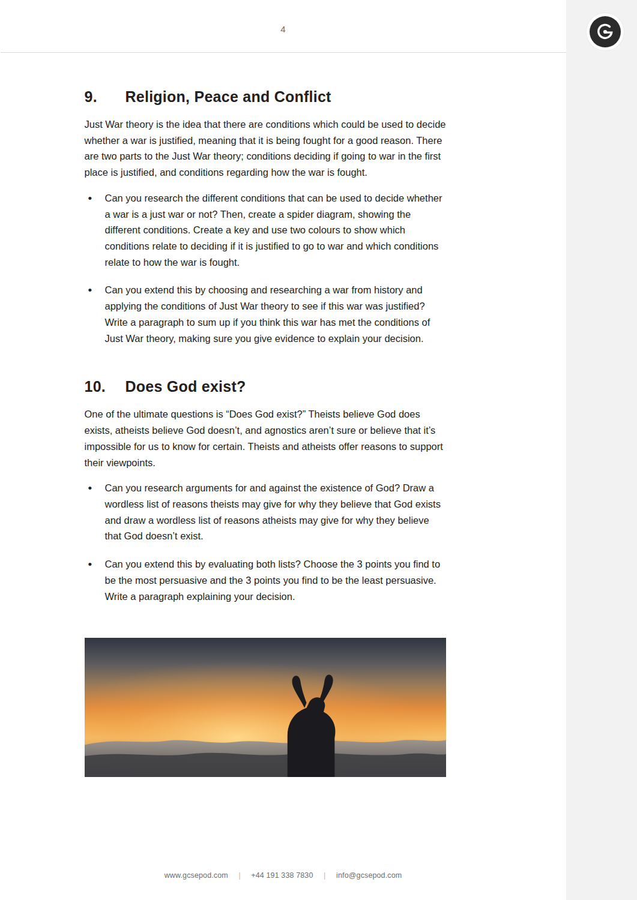4
9. Religion, Peace and Conflict
Just War theory is the idea that there are conditions which could be used to decide whether a war is justified, meaning that it is being fought for a good reason. There are two parts to the Just War theory; conditions deciding if going to war in the first place is justified, and conditions regarding how the war is fought.
Can you research the different conditions that can be used to decide whether a war is a just war or not? Then, create a spider diagram, showing the different conditions. Create a key and use two colours to show which conditions relate to deciding if it is justified to go to war and which conditions relate to how the war is fought.
Can you extend this by choosing and researching a war from history and applying the conditions of Just War theory to see if this war was justified? Write a paragraph to sum up if you think this war has met the conditions of Just War theory, making sure you give evidence to explain your decision.
10. Does God exist?
One of the ultimate questions is “Does God exist?” Theists believe God does exists, atheists believe God doesn’t, and agnostics aren’t sure or believe that it’s impossible for us to know for certain. Theists and atheists offer reasons to support their viewpoints.
Can you research arguments for and against the existence of God? Draw a wordless list of reasons theists may give for why they believe that God exists and draw a wordless list of reasons atheists may give for why they believe that God doesn’t exist.
Can you extend this by evaluating both lists? Choose the 3 points you find to be the most persuasive and the 3 points you find to be the least persuasive. Write a paragraph explaining your decision.
www.gcsepod.com | +44 191 338 7830 | info@gcsepod.com